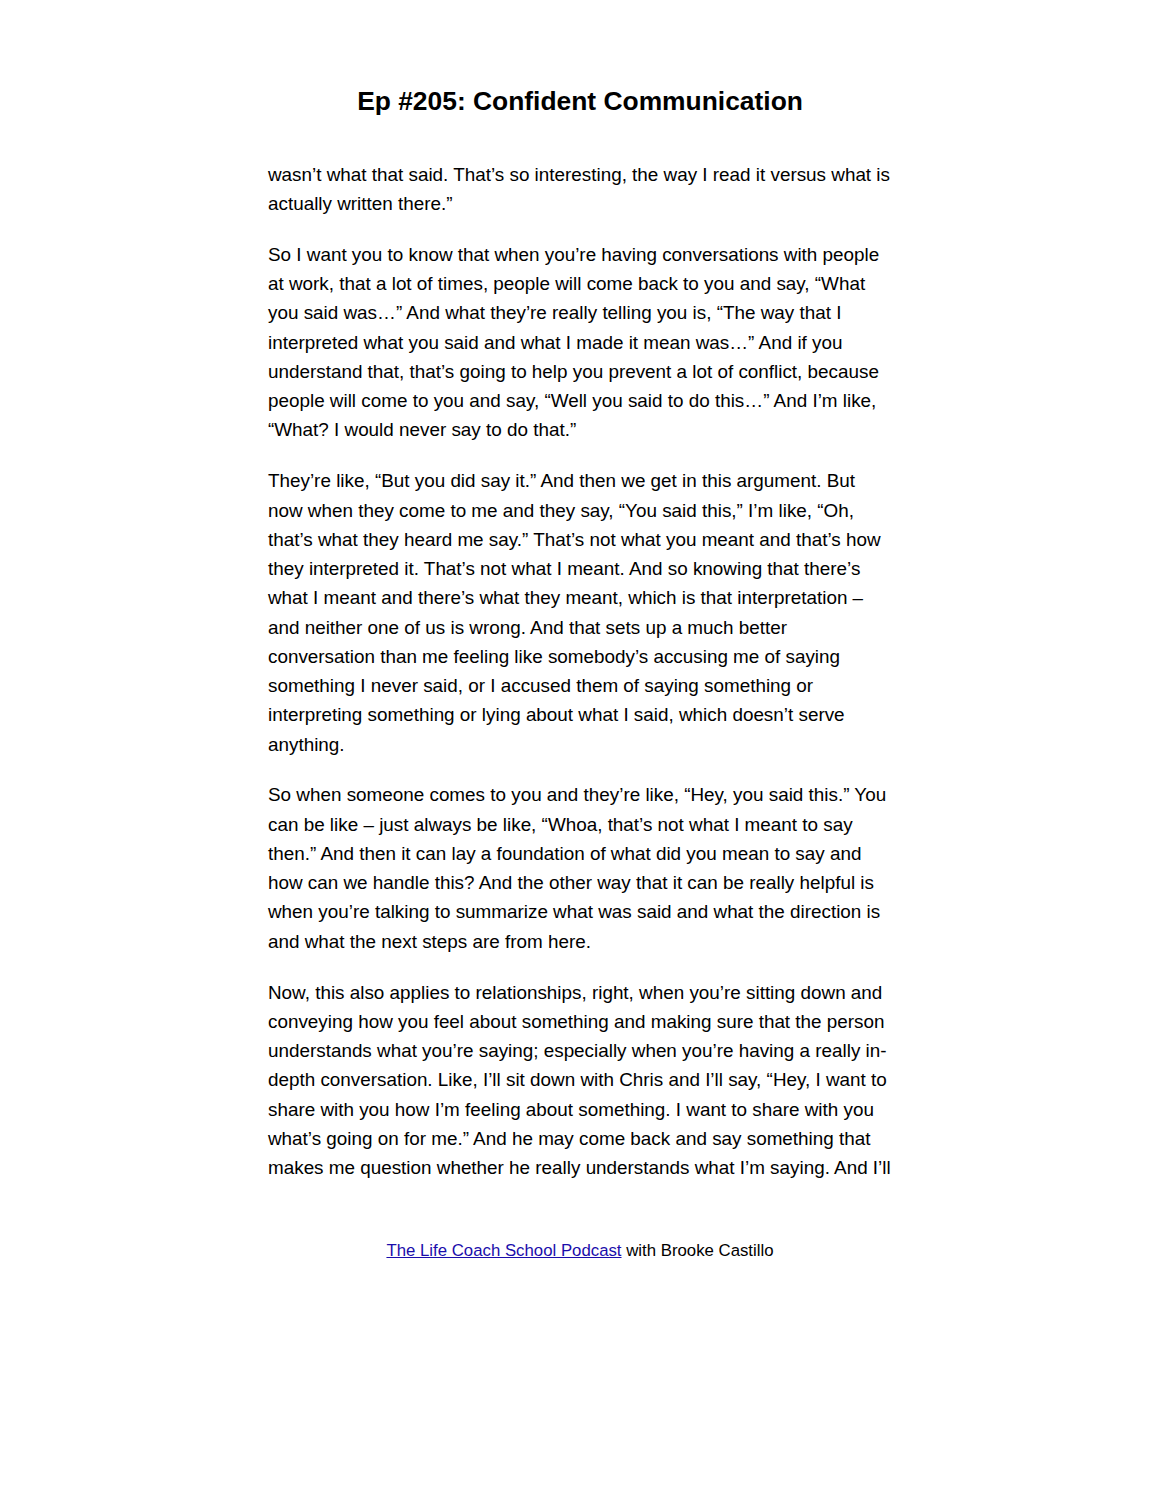Ep #205: Confident Communication
wasn’t what that said. That’s so interesting, the way I read it versus what is actually written there.”
So I want you to know that when you’re having conversations with people at work, that a lot of times, people will come back to you and say, “What you said was…” And what they’re really telling you is, “The way that I interpreted what you said and what I made it mean was…” And if you understand that, that’s going to help you prevent a lot of conflict, because people will come to you and say, “Well you said to do this…” And I’m like, “What? I would never say to do that.”
They’re like, “But you did say it.” And then we get in this argument. But now when they come to me and they say, “You said this,” I’m like, “Oh, that’s what they heard me say.” That’s not what you meant and that’s how they interpreted it. That’s not what I meant. And so knowing that there’s what I meant and there’s what they meant, which is that interpretation – and neither one of us is wrong. And that sets up a much better conversation than me feeling like somebody’s accusing me of saying something I never said, or I accused them of saying something or interpreting something or lying about what I said, which doesn’t serve anything.
So when someone comes to you and they’re like, “Hey, you said this.” You can be like – just always be like, “Whoa, that’s not what I meant to say then.” And then it can lay a foundation of what did you mean to say and how can we handle this? And the other way that it can be really helpful is when you’re talking to summarize what was said and what the direction is and what the next steps are from here.
Now, this also applies to relationships, right, when you’re sitting down and conveying how you feel about something and making sure that the person understands what you’re saying; especially when you’re having a really in-depth conversation. Like, I’ll sit down with Chris and I’ll say, “Hey, I want to share with you how I’m feeling about something. I want to share with you what’s going on for me.” And he may come back and say something that makes me question whether he really understands what I’m saying. And I’ll
The Life Coach School Podcast with Brooke Castillo